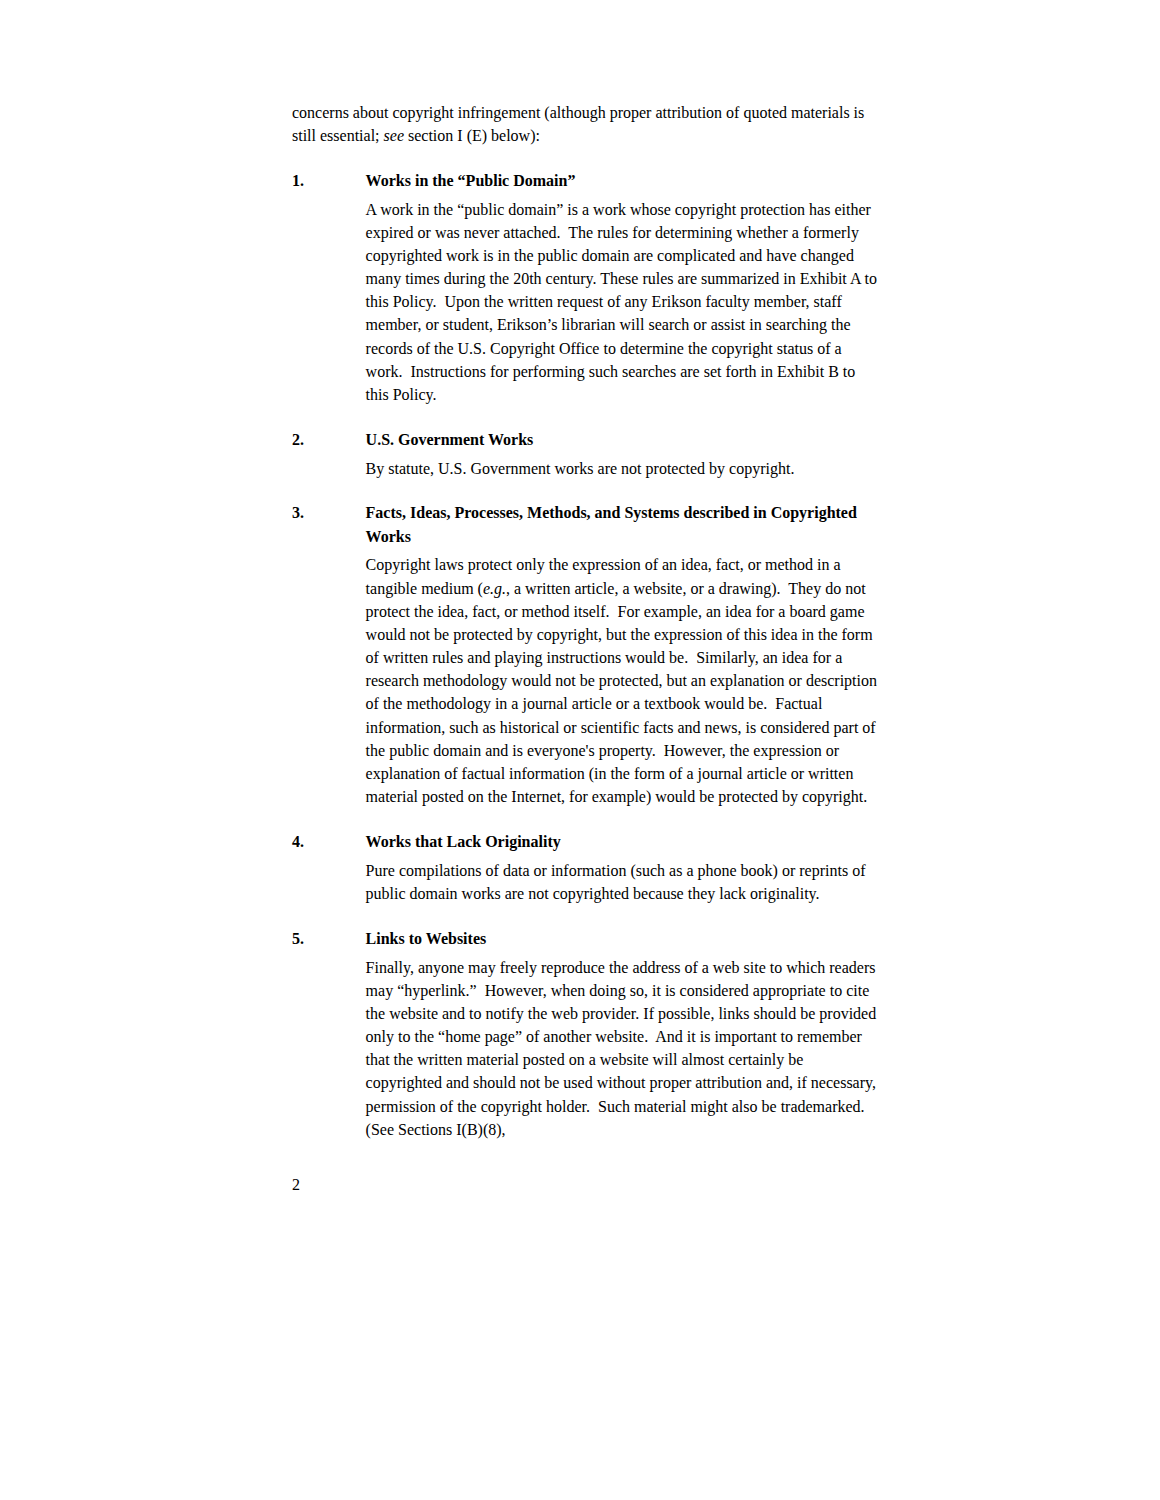concerns about copyright infringement (although proper attribution of quoted materials is still essential; see section I (E) below):
1.
Works in the “Public Domain”
A work in the “public domain” is a work whose copyright protection has either expired or was never attached. The rules for determining whether a formerly copyrighted work is in the public domain are complicated and have changed many times during the 20th century. These rules are summarized in Exhibit A to this Policy. Upon the written request of any Erikson faculty member, staff member, or student, Erikson’s librarian will search or assist in searching the records of the U.S. Copyright Office to determine the copyright status of a work. Instructions for performing such searches are set forth in Exhibit B to this Policy.
2.
U.S. Government Works
By statute, U.S. Government works are not protected by copyright.
3.
Facts, Ideas, Processes, Methods, and Systems described in Copyrighted Works
Copyright laws protect only the expression of an idea, fact, or method in a tangible medium (e.g., a written article, a website, or a drawing). They do not protect the idea, fact, or method itself. For example, an idea for a board game would not be protected by copyright, but the expression of this idea in the form of written rules and playing instructions would be. Similarly, an idea for a research methodology would not be protected, but an explanation or description of the methodology in a journal article or a textbook would be. Factual information, such as historical or scientific facts and news, is considered part of the public domain and is everyone's property. However, the expression or explanation of factual information (in the form of a journal article or written material posted on the Internet, for example) would be protected by copyright.
4.
Works that Lack Originality
Pure compilations of data or information (such as a phone book) or reprints of public domain works are not copyrighted because they lack originality.
5.
Links to Websites
Finally, anyone may freely reproduce the address of a web site to which readers may “hyperlink.” However, when doing so, it is considered appropriate to cite the website and to notify the web provider. If possible, links should be provided only to the “home page” of another website. And it is important to remember that the written material posted on a website will almost certainly be copyrighted and should not be used without proper attribution and, if necessary, permission of the copyright holder. Such material might also be trademarked. (See Sections I(B)(8),
2